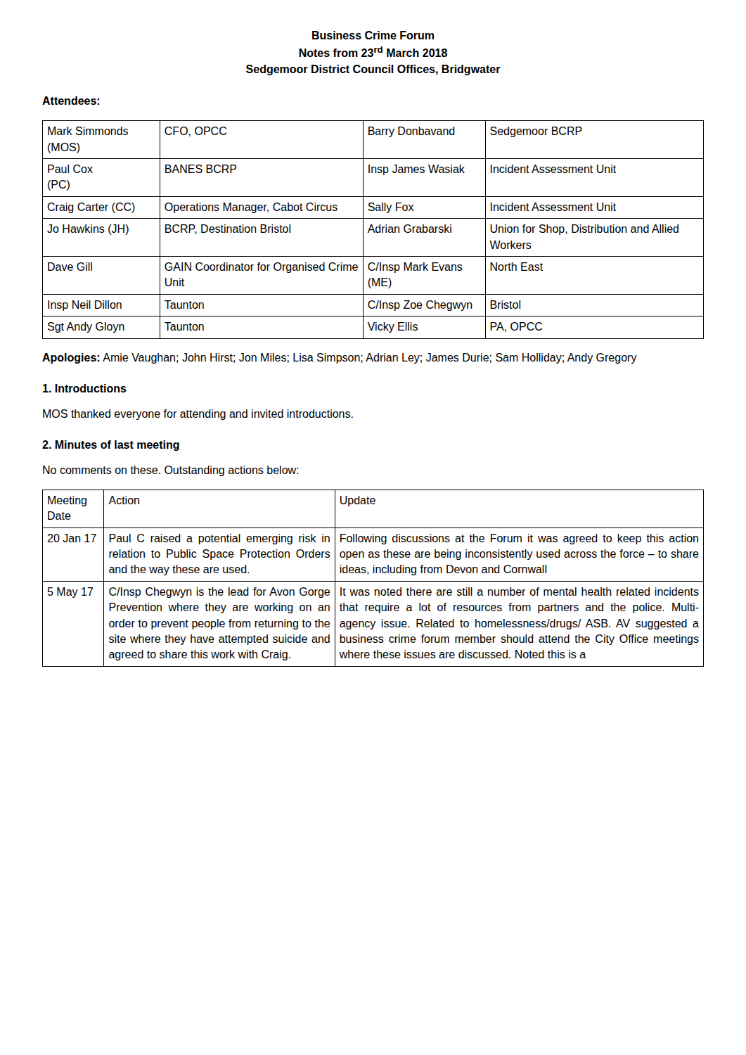Business Crime Forum
Notes from 23rd March 2018
Sedgemoor District Council Offices, Bridgwater
Attendees:
| Mark Simmonds (MOS) | CFO, OPCC | Barry Donbavand | Sedgemoor BCRP |
| Paul Cox (PC) | BANES BCRP | Insp James Wasiak | Incident Assessment Unit |
| Craig Carter (CC) | Operations Manager, Cabot Circus | Sally Fox | Incident Assessment Unit |
| Jo Hawkins (JH) | BCRP, Destination Bristol | Adrian Grabarski | Union for Shop, Distribution and Allied Workers |
| Dave Gill | GAIN Coordinator for Organised Crime Unit | C/Insp Mark Evans (ME) | North East |
| Insp Neil Dillon | Taunton | C/Insp Zoe Chegwyn | Bristol |
| Sgt Andy Gloyn | Taunton | Vicky Ellis | PA, OPCC |
Apologies: Amie Vaughan; John Hirst; Jon Miles; Lisa Simpson; Adrian Ley; James Durie; Sam Holliday; Andy Gregory
1. Introductions
MOS thanked everyone for attending and invited introductions.
2. Minutes of last meeting
No comments on these. Outstanding actions below:
| Meeting Date | Action | Update |
| --- | --- | --- |
| 20 Jan 17 | Paul C raised a potential emerging risk in relation to Public Space Protection Orders and the way these are used. | Following discussions at the Forum it was agreed to keep this action open as these are being inconsistently used across the force – to share ideas, including from Devon and Cornwall |
| 5 May 17 | C/Insp Chegwyn is the lead for Avon Gorge Prevention where they are working on an order to prevent people from returning to the site where they have attempted suicide and agreed to share this work with Craig. | It was noted there are still a number of mental health related incidents that require a lot of resources from partners and the police. Multi-agency issue. Related to homelessness/drugs/ ASB. AV suggested a business crime forum member should attend the City Office meetings where these issues are discussed. Noted this is a |